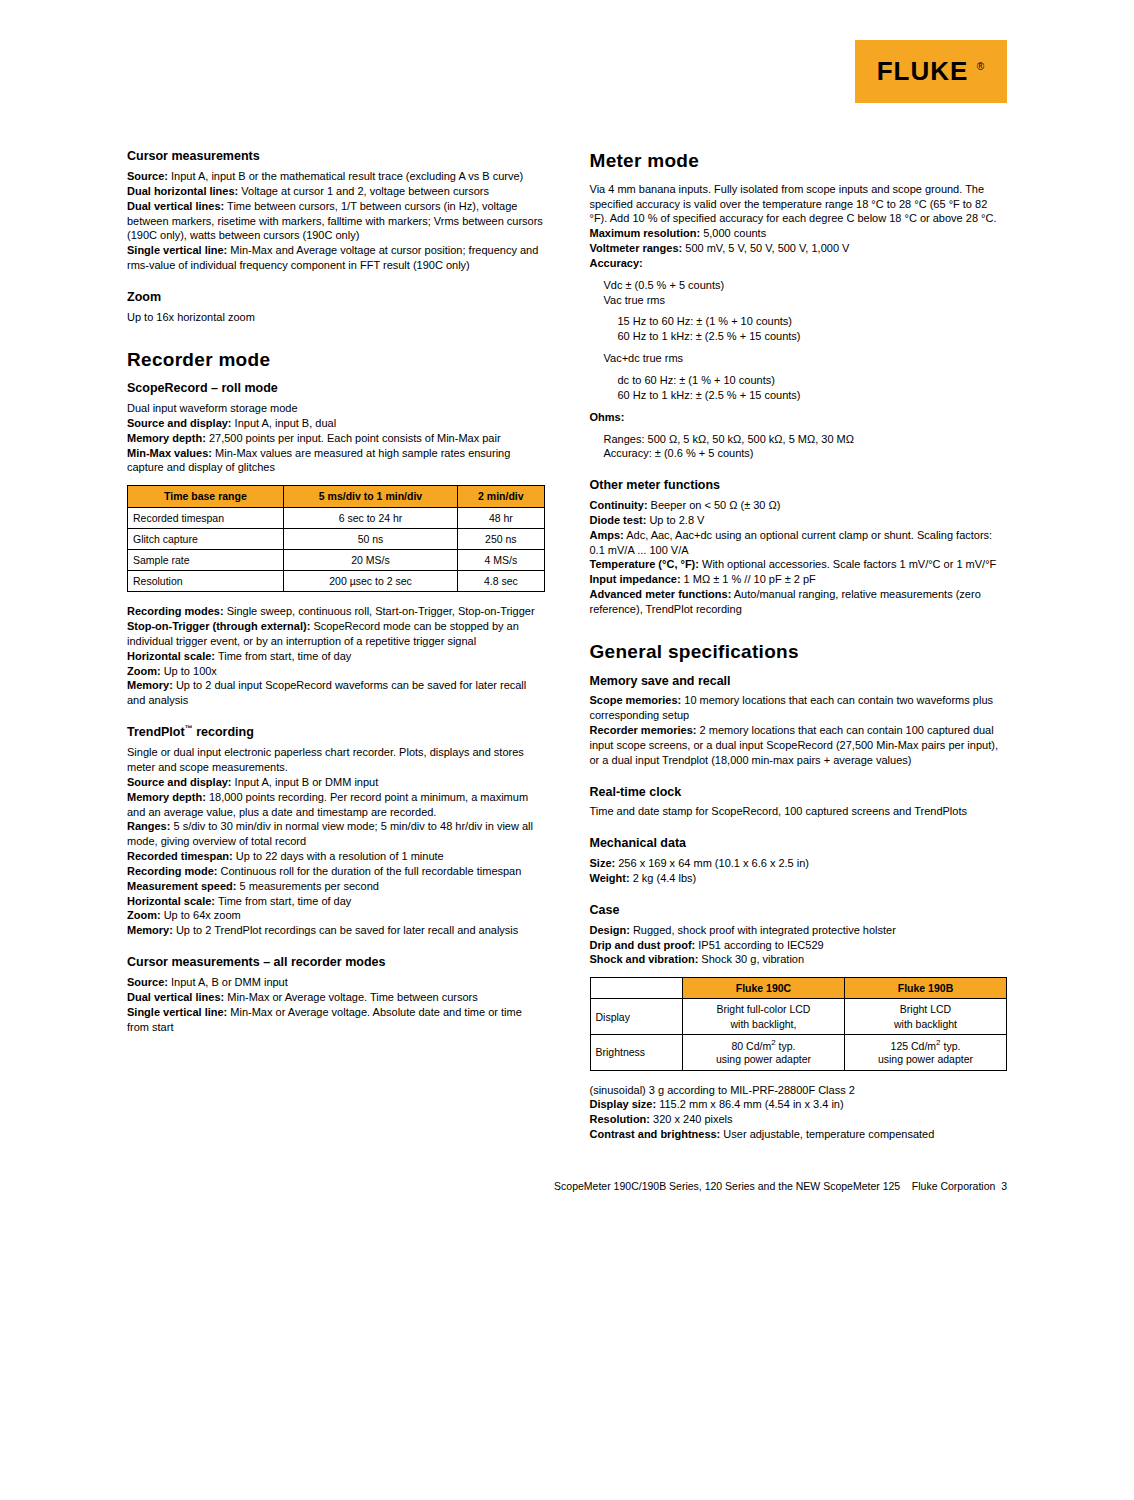FLUKE ®
Cursor measurements
Source: Input A, input B or the mathematical result trace (excluding A vs B curve)
Dual horizontal lines: Voltage at cursor 1 and 2, voltage between cursors
Dual vertical lines: Time between cursors, 1/T between cursors (in Hz), voltage between markers, risetime with markers, falltime with markers; Vrms between cursors (190C only), watts between cursors (190C only)
Single vertical line: Min-Max and Average voltage at cursor position; frequency and rms-value of individual frequency component in FFT result (190C only)
Zoom
Up to 16x horizontal zoom
Recorder mode
ScopeRecord – roll mode
Dual input waveform storage mode
Source and display: Input A, input B, dual
Memory depth: 27,500 points per input. Each point consists of Min-Max pair
Min-Max values: Min-Max values are measured at high sample rates ensuring capture and display of glitches
| Time base range | 5 ms/div to 1 min/div | 2 min/div |
| --- | --- | --- |
| Recorded timespan | 6 sec to 24 hr | 48 hr |
| Glitch capture | 50 ns | 250 ns |
| Sample rate | 20 MS/s | 4 MS/s |
| Resolution | 200 µsec to 2 sec | 4.8 sec |
Recording modes: Single sweep, continuous roll, Start-on-Trigger, Stop-on-Trigger
Stop-on-Trigger (through external): ScopeRecord mode can be stopped by an individual trigger event, or by an interruption of a repetitive trigger signal
Horizontal scale: Time from start, time of day
Zoom: Up to 100x
Memory: Up to 2 dual input ScopeRecord waveforms can be saved for later recall and analysis
TrendPlot™ recording
Single or dual input electronic paperless chart recorder. Plots, displays and stores meter and scope measurements.
Source and display: Input A, input B or DMM input
Memory depth: 18,000 points recording. Per record point a minimum, a maximum and an average value, plus a date and timestamp are recorded.
Ranges: 5 s/div to 30 min/div in normal view mode; 5 min/div to 48 hr/div in view all mode, giving overview of total record
Recorded timespan: Up to 22 days with a resolution of 1 minute
Recording mode: Continuous roll for the duration of the full recordable timespan
Measurement speed: 5 measurements per second
Horizontal scale: Time from start, time of day
Zoom: Up to 64x zoom
Memory: Up to 2 TrendPlot recordings can be saved for later recall and analysis
Cursor measurements – all recorder modes
Source: Input A, B or DMM input
Dual vertical lines: Min-Max or Average voltage. Time between cursors
Single vertical line: Min-Max or Average voltage. Absolute date and time or time from start
Meter mode
Via 4 mm banana inputs. Fully isolated from scope inputs and scope ground. The specified accuracy is valid over the temperature range 18 °C to 28 °C (65 °F to 82 °F). Add 10 % of specified accuracy for each degree C below 18 °C or above 28 °C.
Maximum resolution: 5,000 counts
Voltmeter ranges: 500 mV, 5 V, 50 V, 500 V, 1,000 V
Accuracy:
Vdc ± (0.5 % + 5 counts)
Vac true rms
15 Hz to 60 Hz: ± (1 % + 10 counts)
60 Hz to 1 kHz: ± (2.5 % + 15 counts)
Vac+dc true rms
dc to 60 Hz: ± (1 % + 10 counts)
60 Hz to 1 kHz: ± (2.5 % + 15 counts)
Ohms:
Ranges: 500 Ω, 5 kΩ, 50 kΩ, 500 kΩ, 5 MΩ, 30 MΩ
Accuracy: ± (0.6 % + 5 counts)
Other meter functions
Continuity: Beeper on < 50 Ω (± 30 Ω)
Diode test: Up to 2.8 V
Amps: Adc, Aac, Aac+dc using an optional current clamp or shunt. Scaling factors: 0.1 mV/A ... 100 V/A
Temperature (°C, °F): With optional accessories. Scale factors 1 mV/°C or 1 mV/°F
Input impedance: 1 MΩ ± 1 % // 10 pF ± 2 pF
Advanced meter functions: Auto/manual ranging, relative measurements (zero reference), TrendPlot recording
General specifications
Memory save and recall
Scope memories: 10 memory locations that each can contain two waveforms plus corresponding setup
Recorder memories: 2 memory locations that each can contain 100 captured dual input scope screens, or a dual input ScopeRecord (27,500 Min-Max pairs per input), or a dual input Trendplot (18,000 min-max pairs + average values)
Real-time clock
Time and date stamp for ScopeRecord, 100 captured screens and TrendPlots
Mechanical data
Size: 256 x 169 x 64 mm (10.1 x 6.6 x 2.5 in)
Weight: 2 kg (4.4 lbs)
Case
Design: Rugged, shock proof with integrated protective holster
Drip and dust proof: IP51 according to IEC529
Shock and vibration: Shock 30 g, vibration
| | Fluke 190C | Fluke 190B |
| --- | --- | --- |
| Display | Bright full-color LCD with backlight, | Bright LCD with backlight |
| Brightness | 80 Cd/m 2 typ. using power adapter | 125 Cd/m 2 typ. using power adapter |
(sinusoidal) 3 g according to MIL-PRF-28800F Class 2
Display size: 115.2 mm x 86.4 mm (4.54 in x 3.4 in)
Resolution: 320 x 240 pixels
Contrast and brightness: User adjustable, temperature compensated
ScopeMeter 190C/190B Series, 120 Series and the NEW ScopeMeter 125 Fluke Corporation 3